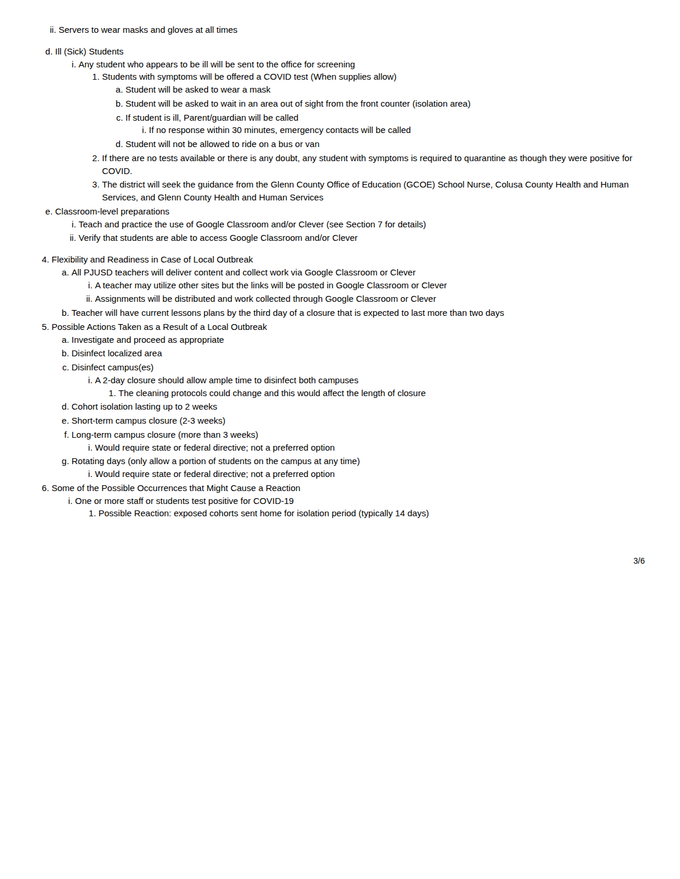Servers to wear masks and gloves at all times
Ill (Sick) Students
Any student who appears to be ill will be sent to the office for screening
Students with symptoms will be offered a COVID test (When supplies allow)
Student will be asked to wear a mask
Student will be asked to wait in an area out of sight from the front counter (isolation area)
If student is ill, Parent/guardian will be called
If no response within 30 minutes, emergency contacts will be called
Student will not be allowed to ride on a bus or van
If there are no tests available or there is any doubt, any student with symptoms is required to quarantine as though they were positive for COVID.
The district will seek the guidance from the Glenn County Office of Education (GCOE) School Nurse, Colusa County Health and Human Services, and Glenn County Health and Human Services
Classroom-level preparations
Teach and practice the use of Google Classroom and/or Clever (see Section 7 for details)
Verify that students are able to access Google Classroom and/or Clever
Flexibility and Readiness in Case of Local Outbreak
All PJUSD teachers will deliver content and collect work via Google Classroom or Clever
A teacher may utilize other sites but the links will be posted in Google Classroom or Clever
Assignments will be distributed and work collected through Google Classroom or Clever
Teacher will have current lessons plans by the third day of a closure that is expected to last more than two days
Possible Actions Taken as a Result of a Local Outbreak
Investigate and proceed as appropriate
Disinfect localized area
Disinfect campus(es)
A 2-day closure should allow ample time to disinfect both campuses
The cleaning protocols could change and this would affect the length of closure
Cohort isolation lasting up to 2 weeks
Short-term campus closure (2-3 weeks)
Long-term campus closure (more than 3 weeks)
Would require state or federal directive; not a preferred option
Rotating days (only allow a portion of students on the campus at any time)
Would require state or federal directive; not a preferred option
Some of the Possible Occurrences that Might Cause a Reaction
One or more staff or students test positive for COVID-19
Possible Reaction: exposed cohorts sent home for isolation period (typically 14 days)
3/6